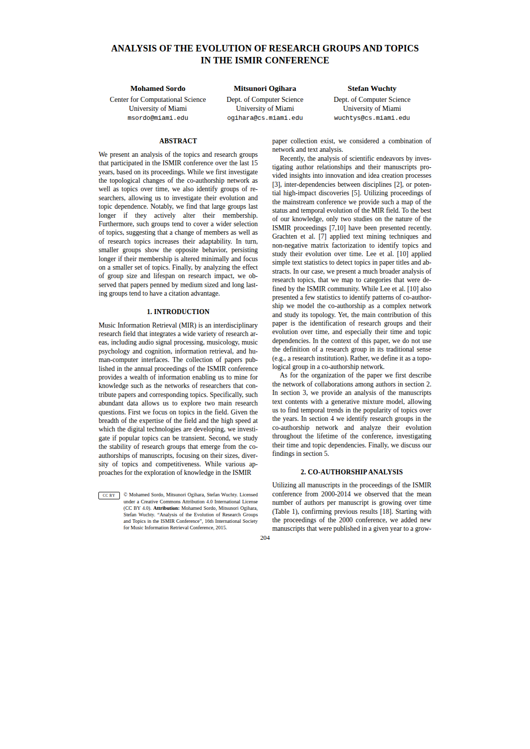Analysis of the Evolution of Research Groups and Topics
in the ISMIR Conference
Mohamed Sordo
Center for Computational Science
University of Miami
msordo@miami.edu
Mitsunori Ogihara
Dept. of Computer Science
University of Miami
ogihara@cs.miami.edu
Stefan Wuchty
Dept. of Computer Science
University of Miami
wuchtys@cs.miami.edu
Abstract
We present an analysis of the topics and research groups that participated in the ISMIR conference over the last 15 years, based on its proceedings. While we first investigate the topological changes of the co-authorship network as well as topics over time, we also identify groups of researchers, allowing us to investigate their evolution and topic dependence. Notably, we find that large groups last longer if they actively alter their membership. Furthermore, such groups tend to cover a wider selection of topics, suggesting that a change of members as well as of research topics increases their adaptability. In turn, smaller groups show the opposite behavior, persisting longer if their membership is altered minimally and focus on a smaller set of topics. Finally, by analyzing the effect of group size and lifespan on research impact, we observed that papers penned by medium sized and long lasting groups tend to have a citation advantage.
1. Introduction
Music Information Retrieval (MIR) is an interdisciplinary research field that integrates a wide variety of research areas, including audio signal processing, musicology, music psychology and cognition, information retrieval, and human-computer interfaces. The collection of papers published in the annual proceedings of the ISMIR conference provides a wealth of information enabling us to mine for knowledge such as the networks of researchers that contribute papers and corresponding topics. Specifically, such abundant data allows us to explore two main research questions. First we focus on topics in the field. Given the breadth of the expertise of the field and the high speed at which the digital technologies are developing, we investigate if popular topics can be transient. Second, we study the stability of research groups that emerge from the co-authorships of manuscripts, focusing on their sizes, diversity of topics and competitiveness. While various approaches for the exploration of knowledge in the ISMIR
CC BY
© Mohamed Sordo, Mitsunori Ogihara, Stefan Wuchty. Licensed under a Creative Commons Attribution 4.0 International License (CC BY 4.0). Attribution: Mohamed Sordo, Mitsunori Ogihara, Stefan Wuchty. “Analysis of the Evolution of Research Groups and Topics in the ISMIR Conference”, 16th International Society for Music Information Retrieval Conference, 2015.
paper collection exist, we considered a combination of network and text analysis.
Recently, the analysis of scientific endeavors by investigating author relationships and their manuscripts provided insights into innovation and idea creation processes [3], inter-dependencies between disciplines [2], or potential high-impact discoveries [5]. Utilizing proceedings of the mainstream conference we provide such a map of the status and temporal evolution of the MIR field. To the best of our knowledge, only two studies on the nature of the ISMIR proceedings [7,10] have been presented recently. Grachten et al. [7] applied text mining techniques and non-negative matrix factorization to identify topics and study their evolution over time. Lee et al. [10] applied simple text statistics to detect topics in paper titles and abstracts. In our case, we present a much broader analysis of research topics, that we map to categories that were defined by the ISMIR community. While Lee et al. [10] also presented a few statistics to identify patterns of co-authorship we model the co-authorship as a complex network and study its topology. Yet, the main contribution of this paper is the identification of research groups and their evolution over time, and especially their time and topic dependencies. In the context of this paper, we do not use the definition of a research group in its traditional sense (e.g., a research institution). Rather, we define it as a topological group in a co-authorship network.
As for the organization of the paper we first describe the network of collaborations among authors in section 2. In section 3, we provide an analysis of the manuscripts text contents with a generative mixture model, allowing us to find temporal trends in the popularity of topics over the years. In section 4 we identify research groups in the co-authorship network and analyze their evolution throughout the lifetime of the conference, investigating their time and topic dependencies. Finally, we discuss our findings in section 5.
2. Co-authorship Analysis
Utilizing all manuscripts in the proceedings of the ISMIR conference from 2000-2014 we observed that the mean number of authors per manuscript is growing over time (Table 1), confirming previous results [18]. Starting with the proceedings of the 2000 conference, we added new manuscripts that were published in a given year to a grow-
204